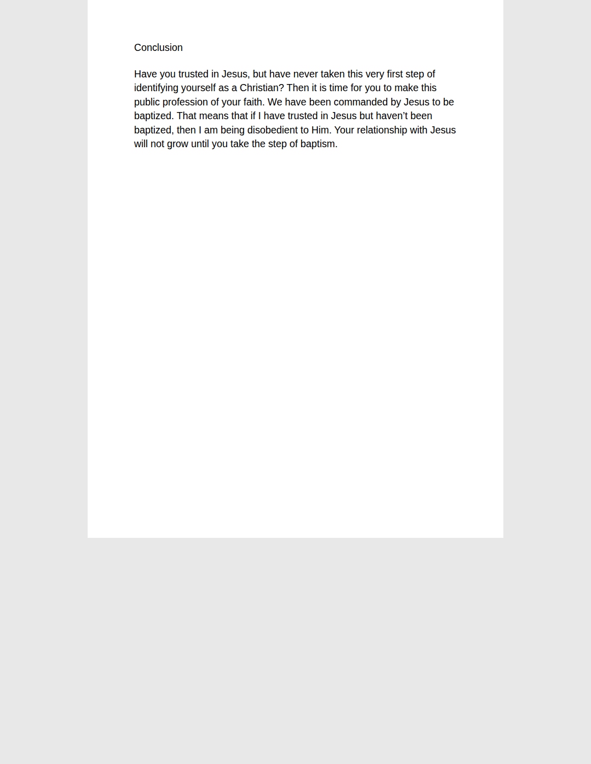Conclusion
Have you trusted in Jesus, but have never taken this very first step of identifying yourself as a Christian? Then it is time for you to make this public profession of your faith. We have been commanded by Jesus to be baptized. That means that if I have trusted in Jesus but haven’t been baptized, then I am being disobedient to Him. Your relationship with Jesus will not grow until you take the step of baptism.